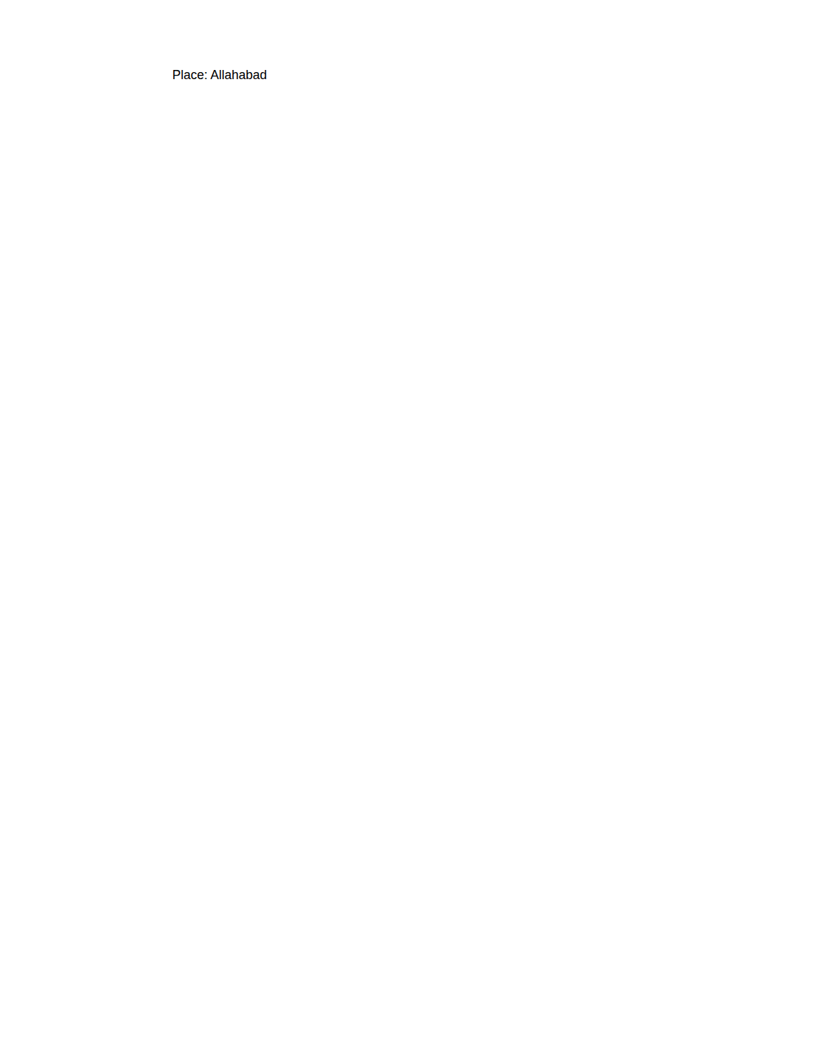Place: Allahabad